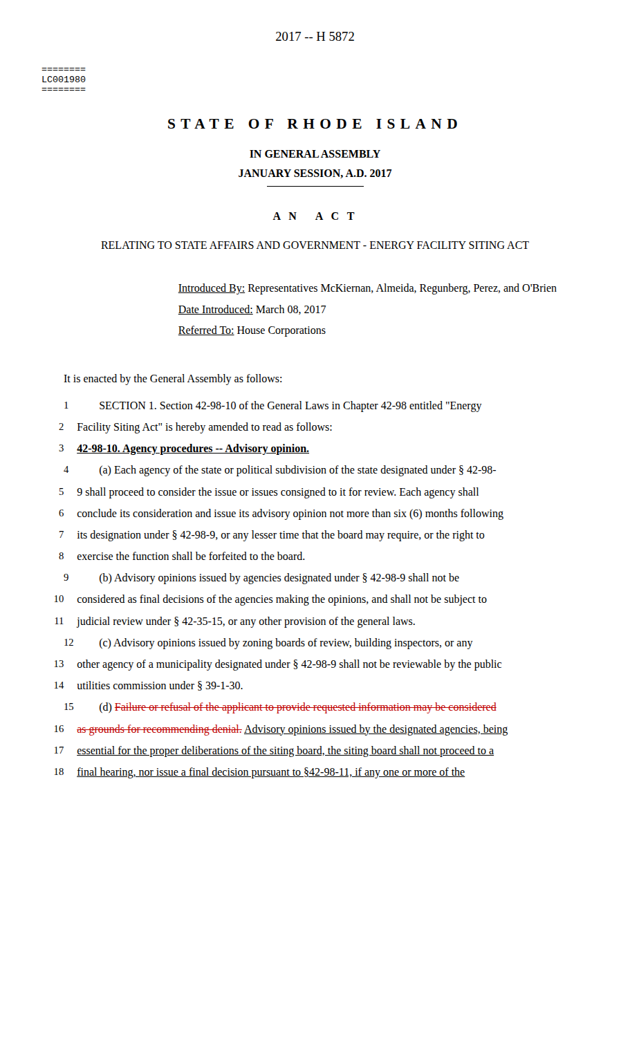2017 -- H 5872
========
LC001980
========
STATE OF RHODE ISLAND
IN GENERAL ASSEMBLY
JANUARY SESSION, A.D. 2017
A N A C T
RELATING TO STATE AFFAIRS AND GOVERNMENT - ENERGY FACILITY SITING ACT
Introduced By: Representatives McKiernan, Almeida, Regunberg, Perez, and O'Brien
Date Introduced: March 08, 2017
Referred To: House Corporations
It is enacted by the General Assembly as follows:
SECTION 1. Section 42-98-10 of the General Laws in Chapter 42-98 entitled "Energy
Facility Siting Act" is hereby amended to read as follows:
42-98-10. Agency procedures -- Advisory opinion.
(a) Each agency of the state or political subdivision of the state designated under § 42-98-
9 shall proceed to consider the issue or issues consigned to it for review. Each agency shall
conclude its consideration and issue its advisory opinion not more than six (6) months following
its designation under § 42-98-9, or any lesser time that the board may require, or the right to
exercise the function shall be forfeited to the board.
(b) Advisory opinions issued by agencies designated under § 42-98-9 shall not be
considered as final decisions of the agencies making the opinions, and shall not be subject to
judicial review under § 42-35-15, or any other provision of the general laws.
(c) Advisory opinions issued by zoning boards of review, building inspectors, or any
other agency of a municipality designated under § 42-98-9 shall not be reviewable by the public
utilities commission under § 39-1-30.
(d) Failure or refusal of the applicant to provide requested information may be considered
as grounds for recommending denial. Advisory opinions issued by the designated agencies, being
essential for the proper deliberations of the siting board, the siting board shall not proceed to a
final hearing, nor issue a final decision pursuant to §42-98-11, if any one or more of the